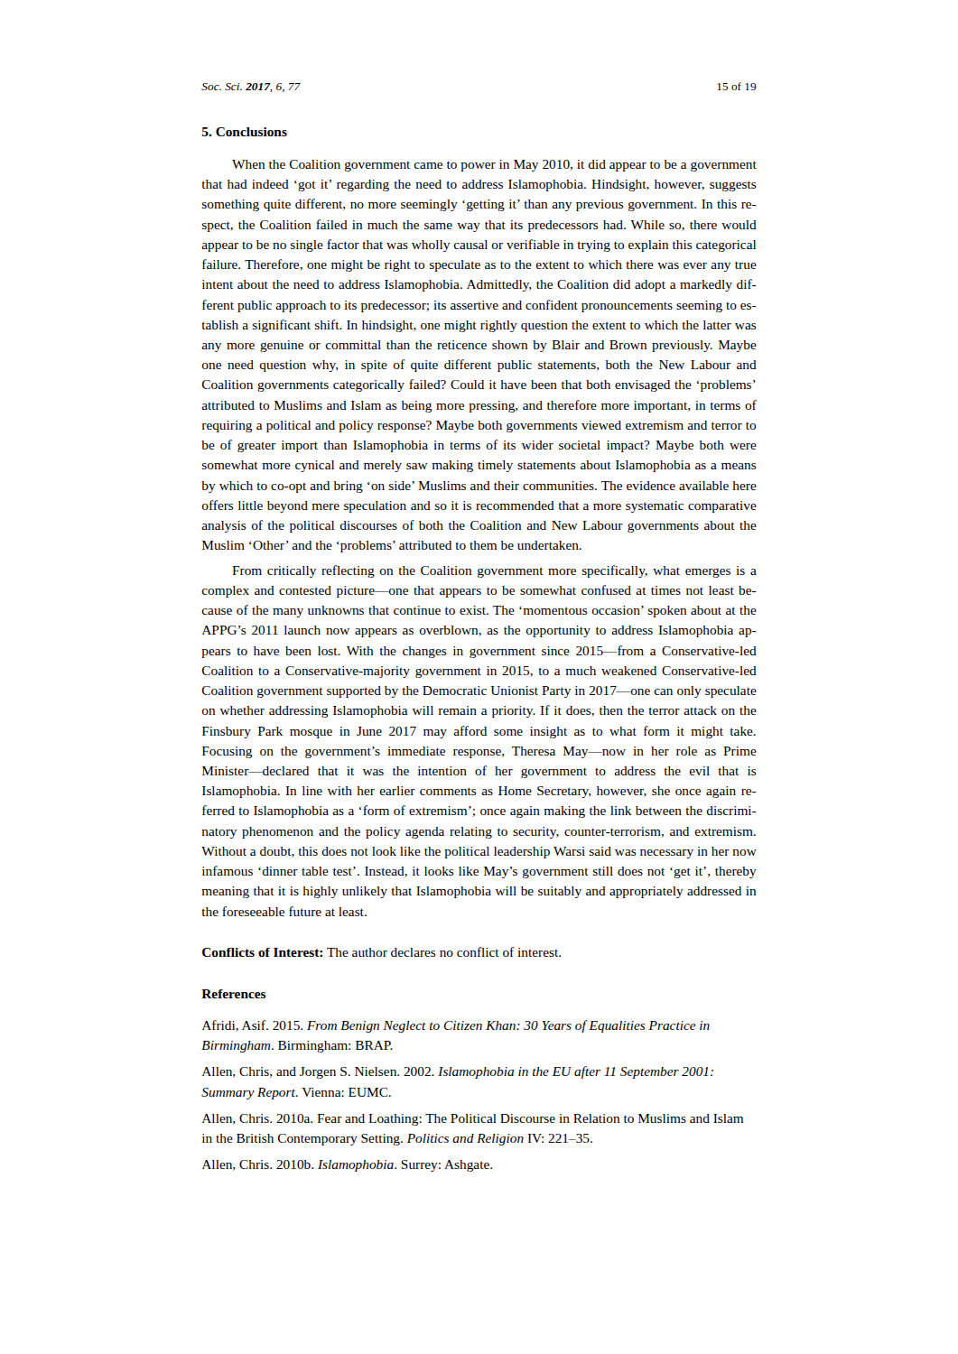Soc. Sci. 2017, 6, 77 15 of 19
5. Conclusions
When the Coalition government came to power in May 2010, it did appear to be a government that had indeed ‘got it’ regarding the need to address Islamophobia. Hindsight, however, suggests something quite different, no more seemingly ‘getting it’ than any previous government. In this respect, the Coalition failed in much the same way that its predecessors had. While so, there would appear to be no single factor that was wholly causal or verifiable in trying to explain this categorical failure. Therefore, one might be right to speculate as to the extent to which there was ever any true intent about the need to address Islamophobia. Admittedly, the Coalition did adopt a markedly different public approach to its predecessor; its assertive and confident pronouncements seeming to establish a significant shift. In hindsight, one might rightly question the extent to which the latter was any more genuine or committal than the reticence shown by Blair and Brown previously. Maybe one need question why, in spite of quite different public statements, both the New Labour and Coalition governments categorically failed? Could it have been that both envisaged the ‘problems’ attributed to Muslims and Islam as being more pressing, and therefore more important, in terms of requiring a political and policy response? Maybe both governments viewed extremism and terror to be of greater import than Islamophobia in terms of its wider societal impact? Maybe both were somewhat more cynical and merely saw making timely statements about Islamophobia as a means by which to co-opt and bring ‘on side’ Muslims and their communities. The evidence available here offers little beyond mere speculation and so it is recommended that a more systematic comparative analysis of the political discourses of both the Coalition and New Labour governments about the Muslim ‘Other’ and the ‘problems’ attributed to them be undertaken.
From critically reflecting on the Coalition government more specifically, what emerges is a complex and contested picture—one that appears to be somewhat confused at times not least because of the many unknowns that continue to exist. The ‘momentous occasion’ spoken about at the APPG’s 2011 launch now appears as overblown, as the opportunity to address Islamophobia appears to have been lost. With the changes in government since 2015—from a Conservative-led Coalition to a Conservative-majority government in 2015, to a much weakened Conservative-led Coalition government supported by the Democratic Unionist Party in 2017—one can only speculate on whether addressing Islamophobia will remain a priority. If it does, then the terror attack on the Finsbury Park mosque in June 2017 may afford some insight as to what form it might take. Focusing on the government’s immediate response, Theresa May—now in her role as Prime Minister—declared that it was the intention of her government to address the evil that is Islamophobia. In line with her earlier comments as Home Secretary, however, she once again referred to Islamophobia as a ‘form of extremism’; once again making the link between the discriminatory phenomenon and the policy agenda relating to security, counter-terrorism, and extremism. Without a doubt, this does not look like the political leadership Warsi said was necessary in her now infamous ‘dinner table test’. Instead, it looks like May’s government still does not ‘get it’, thereby meaning that it is highly unlikely that Islamophobia will be suitably and appropriately addressed in the foreseeable future at least.
Conflicts of Interest: The author declares no conflict of interest.
References
Afridi, Asif. 2015. From Benign Neglect to Citizen Khan: 30 Years of Equalities Practice in Birmingham. Birmingham: BRAP.
Allen, Chris, and Jorgen S. Nielsen. 2002. Islamophobia in the EU after 11 September 2001: Summary Report. Vienna: EUMC.
Allen, Chris. 2010a. Fear and Loathing: The Political Discourse in Relation to Muslims and Islam in the British Contemporary Setting. Politics and Religion IV: 221–35.
Allen, Chris. 2010b. Islamophobia. Surrey: Ashgate.